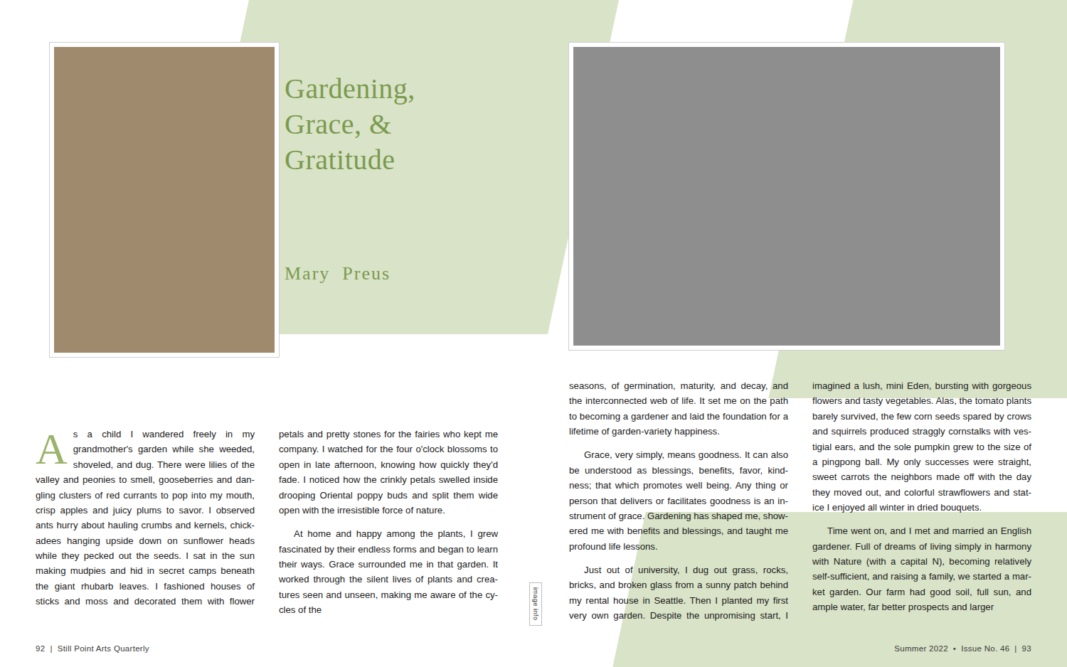Gardening,
Grace, &
Gratitude
Mary Preus
As a child I wandered freely in my grandmother's garden while she weeded, shoveled, and dug. There were lilies of the valley and peonies to smell, gooseberries and dangling clusters of red currants to pop into my mouth, crisp apples and juicy plums to savor. I observed ants hurry about hauling crumbs and kernels, chickadees hanging upside down on sunflower heads while they pecked out the seeds. I sat in the sun making mudpies and hid in secret camps beneath the giant rhubarb leaves. I fashioned houses of sticks and moss and decorated them with flower petals and pretty stones for the fairies who kept me company. I watched for the four o'clock blossoms to open in late afternoon, knowing how quickly they'd fade. I noticed how the crinkly petals swelled inside drooping Oriental poppy buds and split them wide open with the irresistible force of nature.
At home and happy among the plants, I grew fascinated by their endless forms and began to learn their ways. Grace surrounded me in that garden. It worked through the silent lives of plants and creatures seen and unseen, making me aware of the cycles of the
92 | Still Point Arts Quarterly
seasons, of germination, maturity, and decay, and the interconnected web of life. It set me on the path to becoming a gardener and laid the foundation for a lifetime of garden-variety happiness.
Grace, very simply, means goodness. It can also be understood as blessings, benefits, favor, kindness; that which promotes well being. Any thing or person that delivers or facilitates goodness is an instrument of grace. Gardening has shaped me, showered me with benefits and blessings, and taught me profound life lessons.
Just out of university, I dug out grass, rocks, bricks, and broken glass from a sunny patch behind my rental house in Seattle. Then I planted my first very own garden. Despite the unpromising start, I imagined a lush, mini Eden, bursting with gorgeous flowers and tasty vegetables. Alas, the tomato plants barely survived, the few corn seeds spared by crows and squirrels produced straggly cornstalks with vestigial ears, and the sole pumpkin grew to the size of a pingpong ball. My only successes were straight, sweet carrots the neighbors made off with the day they moved out, and colorful strawflowers and statice I enjoyed all winter in dried bouquets.
Time went on, and I met and married an English gardener. Full of dreams of living simply in harmony with Nature (with a capital N), becoming relatively self-sufficient, and raising a family, we started a market garden. Our farm had good soil, full sun, and ample water, far better prospects and larger
Summer 2022 • Issue No. 46 | 93
image info